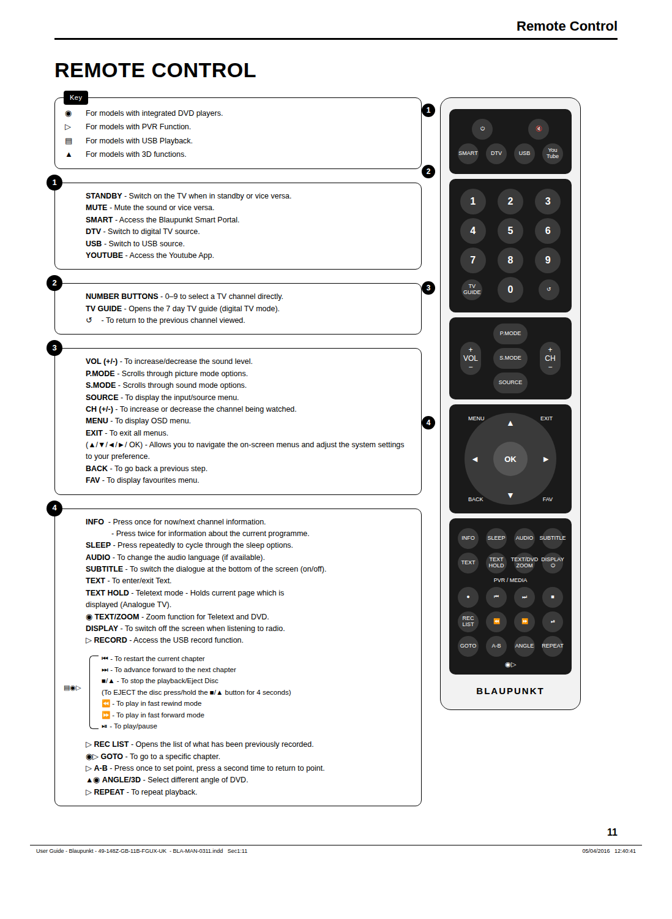Remote Control
REMOTE CONTROL
Key
◉For models with integrated DVD players.
▷For models with PVR Function.
▤For models with USB Playback.
▲For models with 3D functions.
1
STANDBY - Switch on the TV when in standby or vice versa.
MUTE - Mute the sound or vice versa.
SMART - Access the Blaupunkt Smart Portal.
DTV - Switch to digital TV source.
USB - Switch to USB source.
YOUTUBE - Access the Youtube App.
2
NUMBER BUTTONS - 0–9 to select a TV channel directly.
TV GUIDE - Opens the 7 day TV guide (digital TV mode).
↺ - To return to the previous channel viewed.
3
VOL (+/-) - To increase/decrease the sound level.
P.MODE - Scrolls through picture mode options.
S.MODE - Scrolls through sound mode options.
SOURCE - To display the input/source menu.
CH (+/-) - To increase or decrease the channel being watched.
MENU - To display OSD menu.
EXIT - To exit all menus.
(▲/▼/◄/►/ OK) - Allows you to navigate the on-screen menus and adjust the system settings to your preference.
BACK - To go back a previous step.
FAV - To display favourites menu.
4
INFO - Press once for now/next channel information.
- Press twice for information about the current programme.
SLEEP - Press repeatedly to cycle through the sleep options.
AUDIO - To change the audio language (if available).
SUBTITLE - To switch the dialogue at the bottom of the screen (on/off).
TEXT - To enter/exit Text.
TEXT HOLD - Teletext mode - Holds current page which is
displayed (Analogue TV).
◉ TEXT/ZOOM - Zoom function for Teletext and DVD.
DISPLAY - To switch off the screen when listening to radio.
▷ RECORD - Access the USB record function.
▤◉▷ ⏮ - To restart the current chapter
⏭ - To advance forward to the next chapter
■/▲ - To stop the playback/Eject Disc
(To EJECT the disc press/hold the ■/▲ button for 4 seconds)
⏪ - To play in fast rewind mode
⏩ - To play in fast forward mode
⏯ - To play/pause
▷ REC LIST - Opens the list of what has been previously recorded.
◉▷ GOTO - To go to a specific chapter.
▷ A-B - Press once to set point, press a second time to return to point.
▲◉ ANGLE/3D - Select different angle of DVD.
▷ REPEAT - To repeat playback.
1
2
3
4
⏻
🔇
SMART
DTV
USB
You
Tube
1
2
3
4
5
6
7
8
9
TV
GUIDE
0
↺
+
VOL
−
P.MODE
S.MODE
SOURCE
+
CH
−
MENU EXIT BACK FAV ▲ ▼ ◄ ►
OK
INFO
SLEEP
AUDIO
SUBTITLE
TEXT
TEXT
HOLD
TEXT/DVD
ZOOM
DISPLAY
⏻
PVR / MEDIA
●
⏮
⏭
■
REC LIST
⏪
⏩
⏯
GOTO
A-B
ANGLE
REPEAT
◉▷
BLAUPUNKT
11
User Guide - Blaupunkt - 49-148Z-GB-11B-FGUX-UK - BLA-MAN-0311.indd Sec1:11 05/04/2016 12:40:41